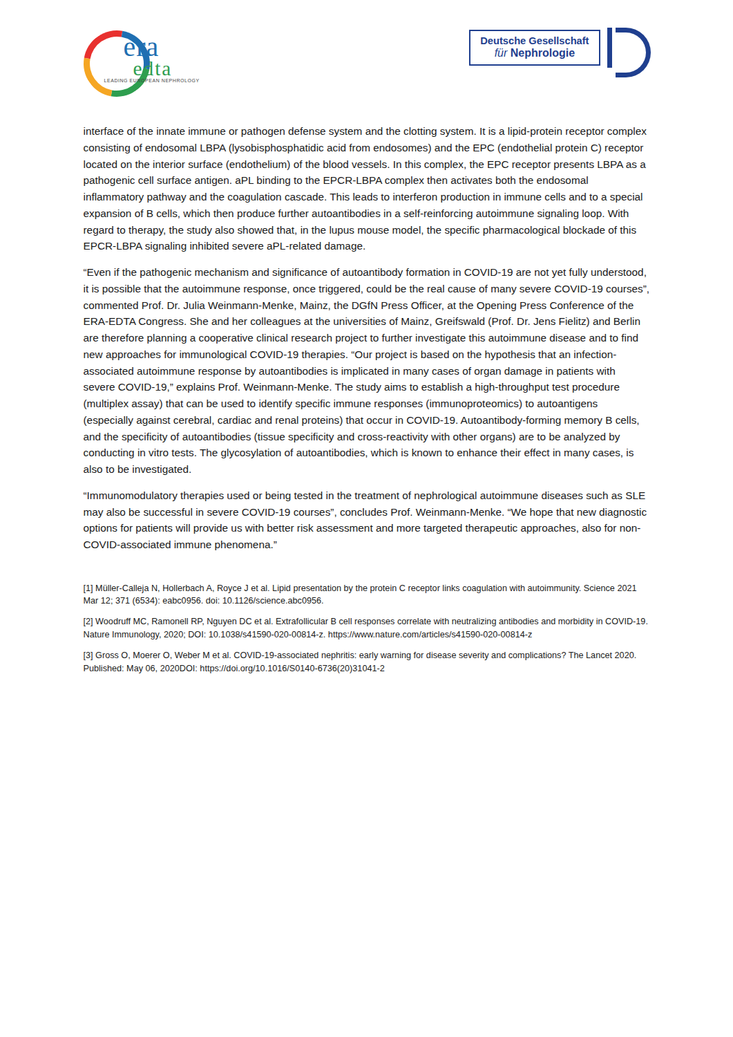era
edta
Leading European Nephrology
Deutsche Gesellschaft
für Nephrologie
interface of the innate immune or pathogen defense system and the clotting system. It is a lipid-protein receptor complex consisting of endosomal LBPA (lysobisphosphatidic acid from endosomes) and the EPC (endothelial protein C) receptor located on the interior surface (endothelium) of the blood vessels. In this complex, the EPC receptor presents LBPA as a pathogenic cell surface antigen. aPL binding to the EPCR-LBPA complex then activates both the endosomal inflammatory pathway and the coagulation cascade. This leads to interferon production in immune cells and to a special expansion of B cells, which then produce further autoantibodies in a self-reinforcing autoimmune signaling loop. With regard to therapy, the study also showed that, in the lupus mouse model, the specific pharmacological blockade of this EPCR-LBPA signaling inhibited severe aPL-related damage.
“Even if the pathogenic mechanism and significance of autoantibody formation in COVID-19 are not yet fully understood, it is possible that the autoimmune response, once triggered, could be the real cause of many severe COVID-19 courses”, commented Prof. Dr. Julia Weinmann-Menke, Mainz, the DGfN Press Officer, at the Opening Press Conference of the ERA-EDTA Congress. She and her colleagues at the universities of Mainz, Greifswald (Prof. Dr. Jens Fielitz) and Berlin are therefore planning a cooperative clinical research project to further investigate this autoimmune disease and to find new approaches for immunological COVID-19 therapies. “Our project is based on the hypothesis that an infection-associated autoimmune response by autoantibodies is implicated in many cases of organ damage in patients with severe COVID-19,” explains Prof. Weinmann-Menke. The study aims to establish a high-throughput test procedure (multiplex assay) that can be used to identify specific immune responses (immunoproteomics) to autoantigens (especially against cerebral, cardiac and renal proteins) that occur in COVID-19. Autoantibody-forming memory B cells, and the specificity of autoantibodies (tissue specificity and cross-reactivity with other organs) are to be analyzed by conducting in vitro tests. The glycosylation of autoantibodies, which is known to enhance their effect in many cases, is also to be investigated.
“Immunomodulatory therapies used or being tested in the treatment of nephrological autoimmune diseases such as SLE may also be successful in severe COVID-19 courses”, concludes Prof. Weinmann-Menke. “We hope that new diagnostic options for patients will provide us with better risk assessment and more targeted therapeutic approaches, also for non-COVID-associated immune phenomena.”
[1] Müller-Calleja N, Hollerbach A, Royce J et al. Lipid presentation by the protein C receptor links coagulation with autoimmunity. Science 2021 Mar 12; 371 (6534): eabc0956. doi: 10.1126/science.abc0956.
[2] Woodruff MC, Ramonell RP, Nguyen DC et al. Extrafollicular B cell responses correlate with neutralizing antibodies and morbidity in COVID-19. Nature Immunology, 2020; DOI: 10.1038/s41590-020-00814-z. https://www.nature.com/articles/s41590-020-00814-z
[3] Gross O, Moerer O, Weber M et al. COVID-19-associated nephritis: early warning for disease severity and complications? The Lancet 2020. Published: May 06, 2020DOI: https://doi.org/10.1016/S0140-6736(20)31041-2